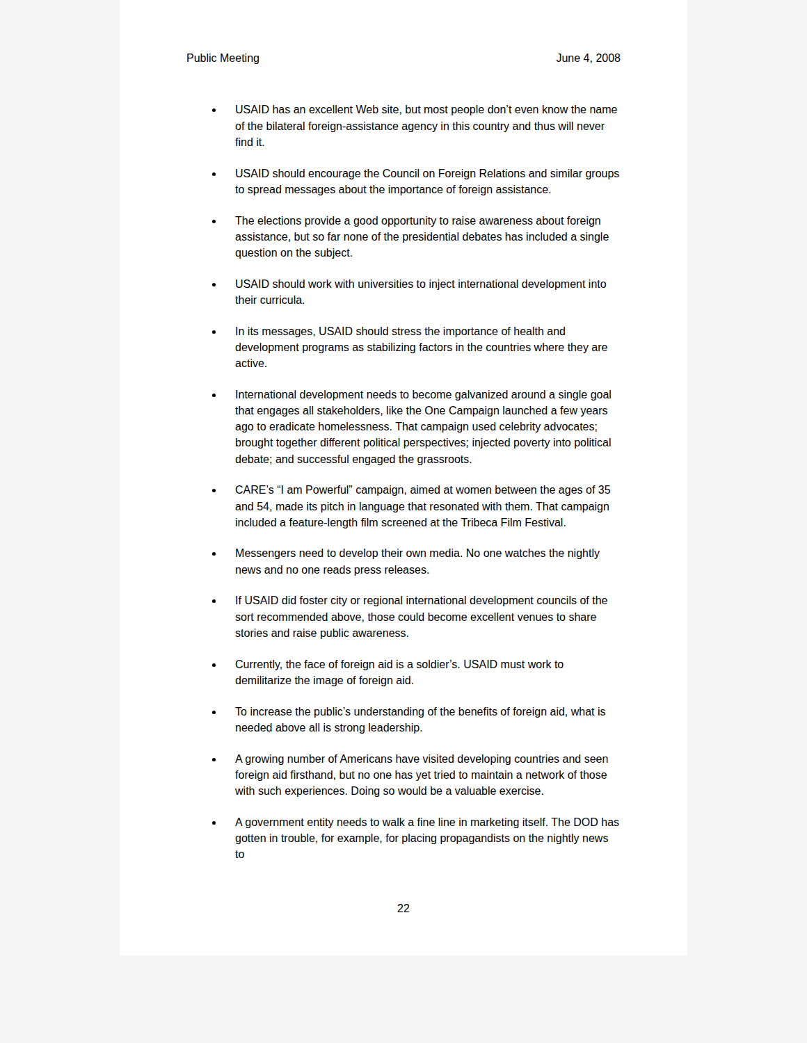Public Meeting June 4, 2008
USAID has an excellent Web site, but most people don’t even know the name of the bilateral foreign-assistance agency in this country and thus will never find it.
USAID should encourage the Council on Foreign Relations and similar groups to spread messages about the importance of foreign assistance.
The elections provide a good opportunity to raise awareness about foreign assistance, but so far none of the presidential debates has included a single question on the subject.
USAID should work with universities to inject international development into their curricula.
In its messages, USAID should stress the importance of health and development programs as stabilizing factors in the countries where they are active.
International development needs to become galvanized around a single goal that engages all stakeholders, like the One Campaign launched a few years ago to eradicate homelessness. That campaign used celebrity advocates; brought together different political perspectives; injected poverty into political debate; and successful engaged the grassroots.
CARE’s “I am Powerful” campaign, aimed at women between the ages of 35 and 54, made its pitch in language that resonated with them. That campaign included a feature-length film screened at the Tribeca Film Festival.
Messengers need to develop their own media. No one watches the nightly news and no one reads press releases.
If USAID did foster city or regional international development councils of the sort recommended above, those could become excellent venues to share stories and raise public awareness.
Currently, the face of foreign aid is a soldier’s. USAID must work to demilitarize the image of foreign aid.
To increase the public’s understanding of the benefits of foreign aid, what is needed above all is strong leadership.
A growing number of Americans have visited developing countries and seen foreign aid firsthand, but no one has yet tried to maintain a network of those with such experiences. Doing so would be a valuable exercise.
A government entity needs to walk a fine line in marketing itself. The DOD has gotten in trouble, for example, for placing propagandists on the nightly news to
22